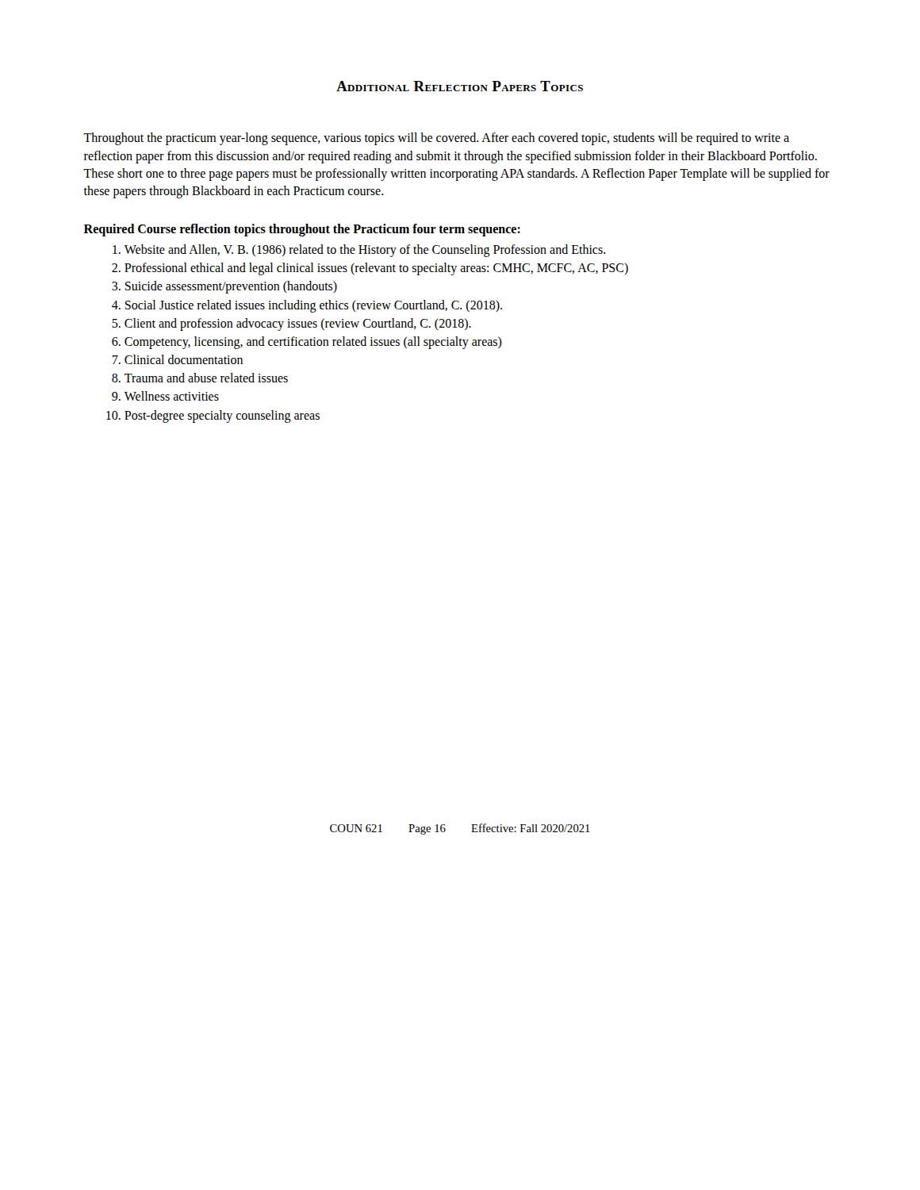Additional Reflection Papers Topics
Throughout the practicum year-long sequence, various topics will be covered. After each covered topic, students will be required to write a reflection paper from this discussion and/or required reading and submit it through the specified submission folder in their Blackboard Portfolio. These short one to three page papers must be professionally written incorporating APA standards. A Reflection Paper Template will be supplied for these papers through Blackboard in each Practicum course.
Required Course reflection topics throughout the Practicum four term sequence:
Website and Allen, V. B. (1986) related to the History of the Counseling Profession and Ethics.
Professional ethical and legal clinical issues (relevant to specialty areas: CMHC, MCFC, AC, PSC)
Suicide assessment/prevention (handouts)
Social Justice related issues including ethics (review Courtland, C. (2018).
Client and profession advocacy issues (review Courtland, C. (2018).
Competency, licensing, and certification related issues (all specialty areas)
Clinical documentation
Trauma and abuse related issues
Wellness activities
Post-degree specialty counseling areas
COUN 621 Page 16 Effective: Fall 2020/2021